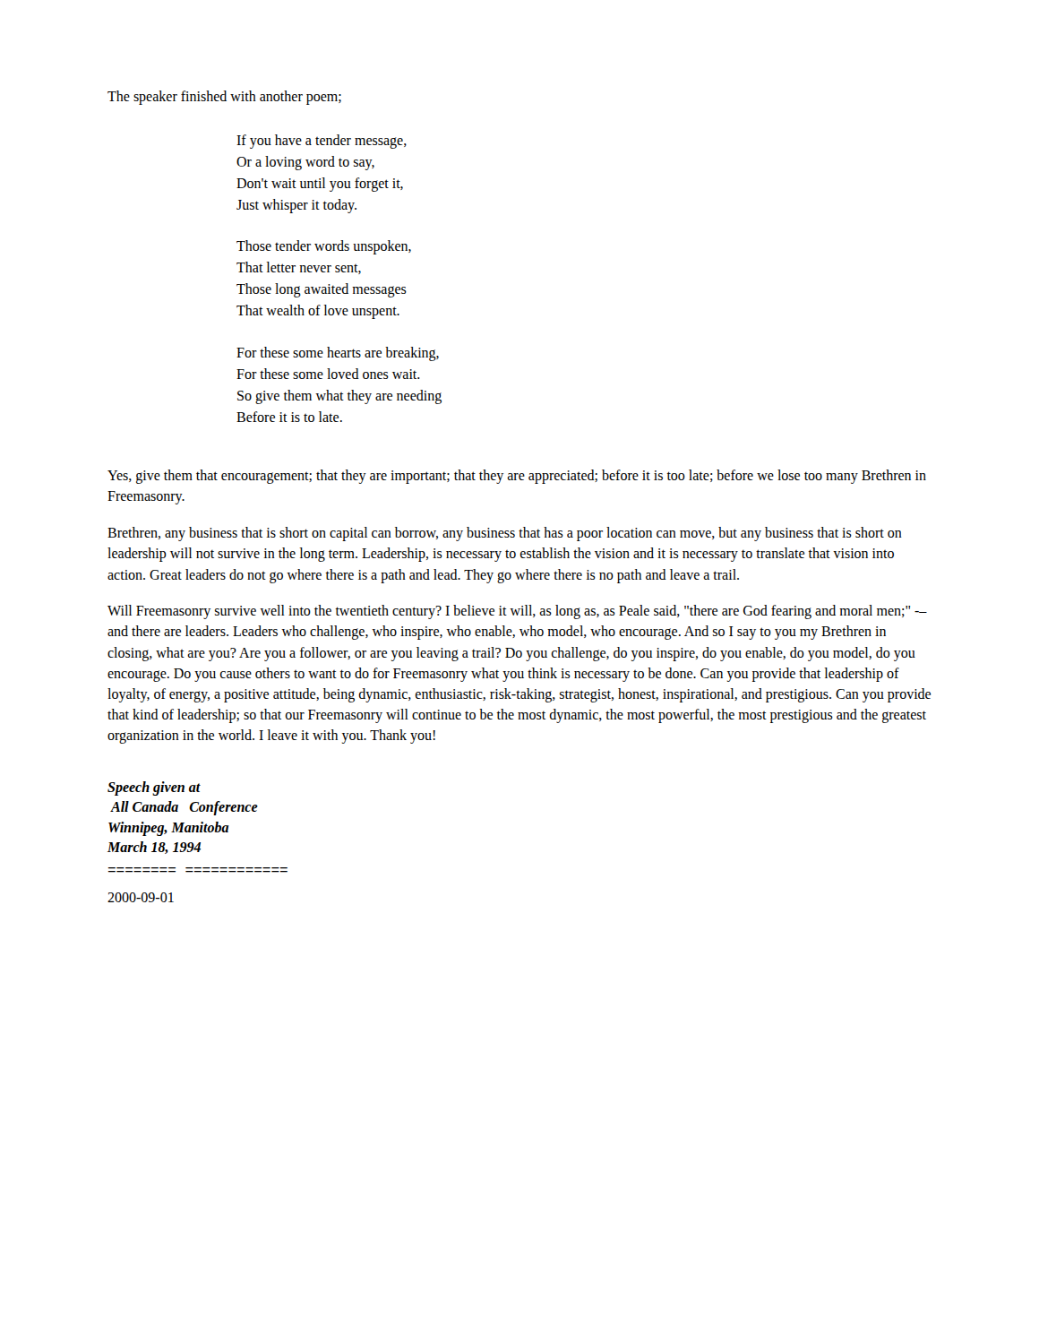The speaker finished with another poem;
If you have a tender message,
Or a loving word to say,
Don't wait until you forget it,
Just whisper it today.
Those tender words unspoken,
That letter never sent,
Those long awaited messages
That wealth of love unspent.
For these some hearts are breaking,
For these some loved ones wait.
So give them what they are needing
Before it is to late.
Yes, give them that encouragement; that they are important; that they are appreciated; before it is too late; before we lose too many Brethren in Freemasonry.
Brethren, any business that is short on capital can borrow, any business that has a poor location can move, but any business that is short on leadership will not survive in the long term. Leadership, is necessary to establish the vision and it is necessary to translate that vision into action. Great leaders do not go where there is a path and lead. They go where there is no path and leave a trail.
Will Freemasonry survive well into the twentieth century? I believe it will, as long as, as Peale said, "there are God fearing and moral men;" -– and there are leaders. Leaders who challenge, who inspire, who enable, who model, who encourage. And so I say to you my Brethren in closing, what are you? Are you a follower, or are you leaving a trail? Do you challenge, do you inspire, do you enable, do you model, do you encourage. Do you cause others to want to do for Freemasonry what you think is necessary to be done. Can you provide that leadership of loyalty, of energy, a positive attitude, being dynamic, enthusiastic, risk-taking, strategist, honest, inspirational, and prestigious. Can you provide that kind of leadership; so that our Freemasonry will continue to be the most dynamic, the most powerful, the most prestigious and the greatest organization in the world. I leave it with you. Thank you!
Speech given at
All Canada Conference
Winnipeg, Manitoba
March 18, 1994
======== ============
2000-09-01